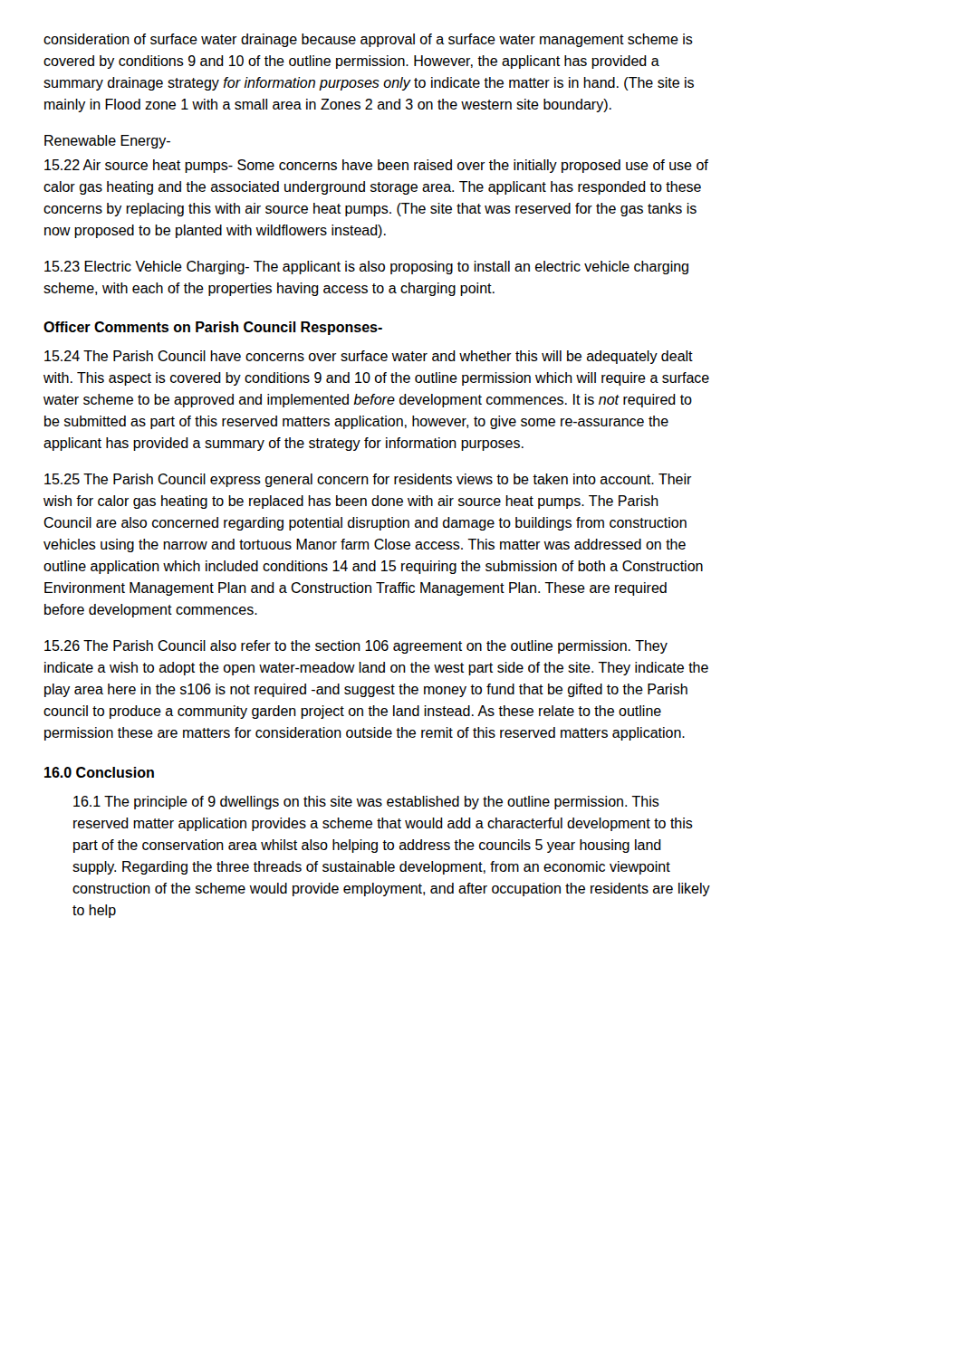consideration of surface water drainage because approval of a surface water management scheme is covered by conditions 9 and 10 of the outline permission. However, the applicant has provided a summary drainage strategy for information purposes only to indicate the matter is in hand. (The site is mainly in Flood zone 1 with a small area in Zones 2 and 3 on the western site boundary).
Renewable Energy-
15.22 Air source heat pumps- Some concerns have been raised over the initially proposed use of use of calor gas heating and the associated underground storage area. The applicant has responded to these concerns by replacing this with air source heat pumps. (The site that was reserved for the gas tanks is now proposed to be planted with wildflowers instead).
15.23 Electric Vehicle Charging- The applicant is also proposing to install an electric vehicle charging scheme, with each of the properties having access to a charging point.
Officer Comments on Parish Council Responses-
15.24 The Parish Council have concerns over surface water and whether this will be adequately dealt with. This aspect is covered by conditions 9 and 10 of the outline permission which will require a surface water scheme to be approved and implemented before development commences. It is not required to be submitted as part of this reserved matters application, however, to give some re-assurance the applicant has provided a summary of the strategy for information purposes.
15.25 The Parish Council express general concern for residents views to be taken into account. Their wish for calor gas heating to be replaced has been done with air source heat pumps. The Parish Council are also concerned regarding potential disruption and damage to buildings from construction vehicles using the narrow and tortuous Manor farm Close access. This matter was addressed on the outline application which included conditions 14 and 15 requiring the submission of both a Construction Environment Management Plan and a Construction Traffic Management Plan. These are required before development commences.
15.26 The Parish Council also refer to the section 106 agreement on the outline permission. They indicate a wish to adopt the open water-meadow land on the west part side of the site. They indicate the play area here in the s106 is not required -and suggest the money to fund that be gifted to the Parish council to produce a community garden project on the land instead. As these relate to the outline permission these are matters for consideration outside the remit of this reserved matters application.
16.0 Conclusion
16.1 The principle of 9 dwellings on this site was established by the outline permission. This reserved matter application provides a scheme that would add a characterful development to this part of the conservation area whilst also helping to address the councils 5 year housing land supply. Regarding the three threads of sustainable development, from an economic viewpoint construction of the scheme would provide employment, and after occupation the residents are likely to help